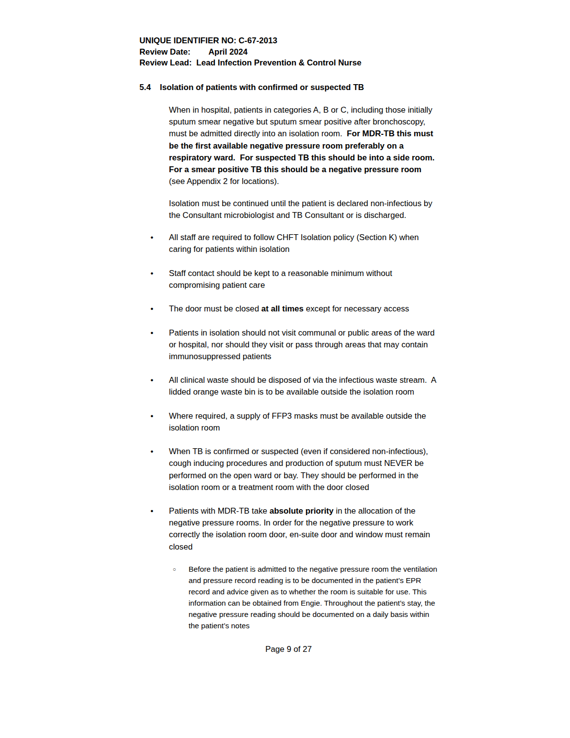UNIQUE IDENTIFIER NO: C-67-2013
Review Date: April 2024
Review Lead: Lead Infection Prevention & Control Nurse
5.4 Isolation of patients with confirmed or suspected TB
When in hospital, patients in categories A, B or C, including those initially sputum smear negative but sputum smear positive after bronchoscopy, must be admitted directly into an isolation room. For MDR-TB this must be the first available negative pressure room preferably on a respiratory ward. For suspected TB this should be into a side room. For a smear positive TB this should be a negative pressure room (see Appendix 2 for locations).
Isolation must be continued until the patient is declared non-infectious by the Consultant microbiologist and TB Consultant or is discharged.
All staff are required to follow CHFT Isolation policy (Section K) when caring for patients within isolation
Staff contact should be kept to a reasonable minimum without compromising patient care
The door must be closed at all times except for necessary access
Patients in isolation should not visit communal or public areas of the ward or hospital, nor should they visit or pass through areas that may contain immunosuppressed patients
All clinical waste should be disposed of via the infectious waste stream. A lidded orange waste bin is to be available outside the isolation room
Where required, a supply of FFP3 masks must be available outside the isolation room
When TB is confirmed or suspected (even if considered non-infectious), cough inducing procedures and production of sputum must NEVER be performed on the open ward or bay. They should be performed in the isolation room or a treatment room with the door closed
Patients with MDR-TB take absolute priority in the allocation of the negative pressure rooms. In order for the negative pressure to work correctly the isolation room door, en-suite door and window must remain closed
Before the patient is admitted to the negative pressure room the ventilation and pressure record reading is to be documented in the patient’s EPR record and advice given as to whether the room is suitable for use. This information can be obtained from Engie. Throughout the patient’s stay, the negative pressure reading should be documented on a daily basis within the patient’s notes
Page 9 of 27